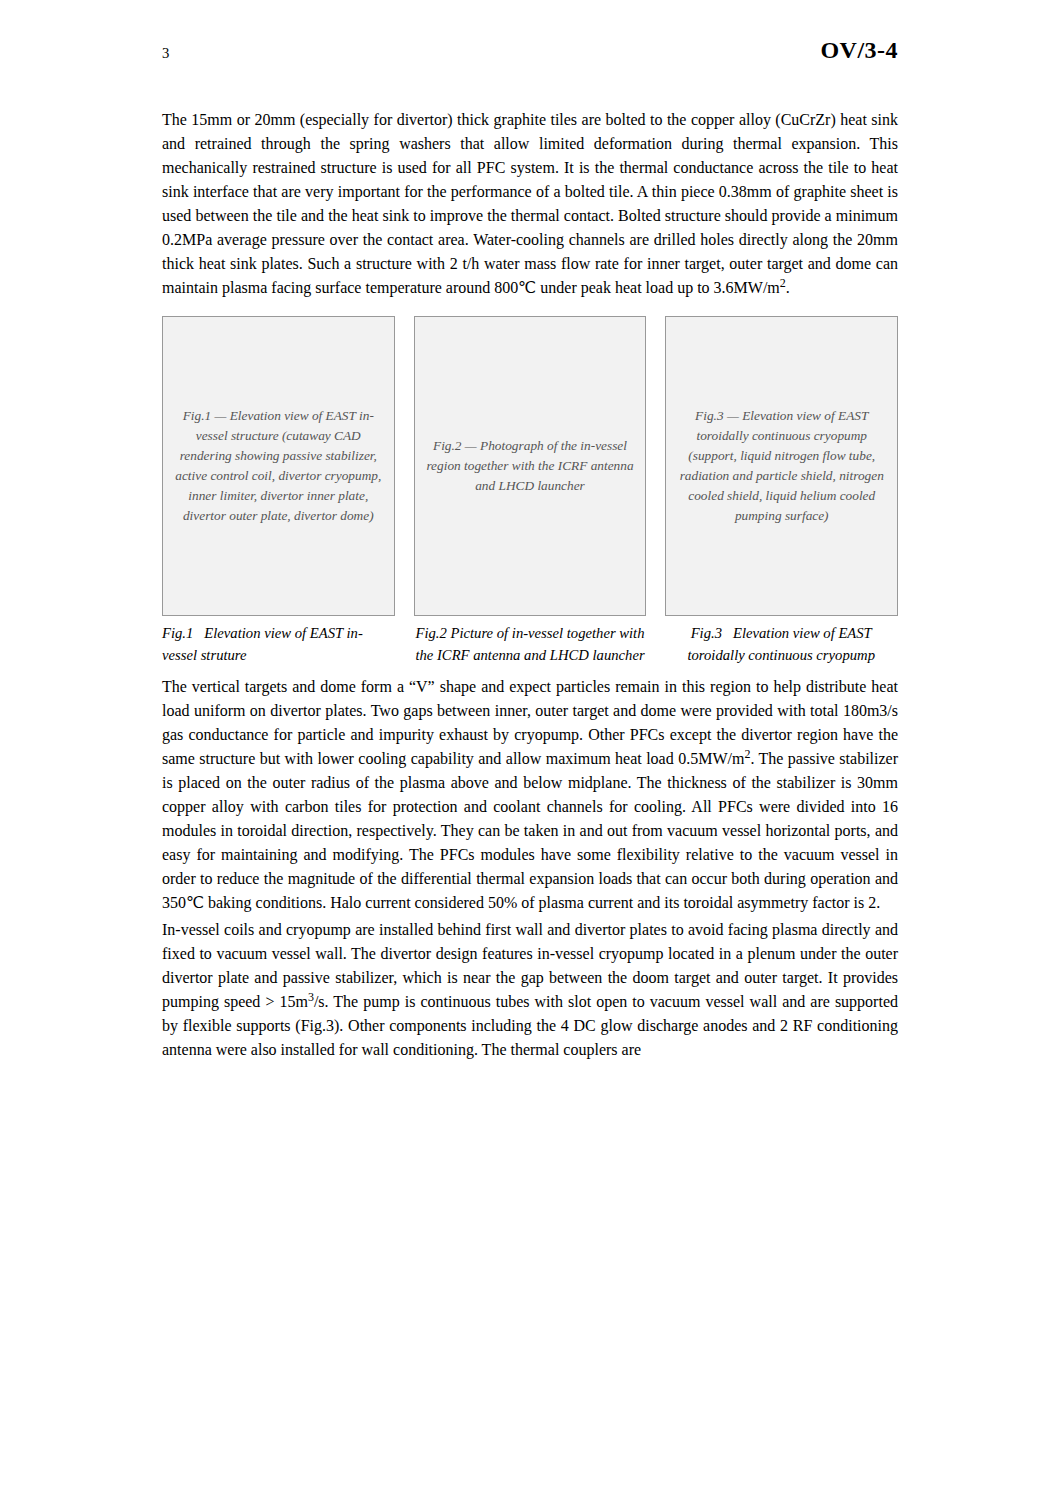3 OV/3-4
The 15mm or 20mm (especially for divertor) thick graphite tiles are bolted to the copper alloy (CuCrZr) heat sink and retrained through the spring washers that allow limited deformation during thermal expansion. This mechanically restrained structure is used for all PFC system. It is the thermal conductance across the tile to heat sink interface that are very important for the performance of a bolted tile. A thin piece 0.38mm of graphite sheet is used between the tile and the heat sink to improve the thermal contact. Bolted structure should provide a minimum 0.2MPa average pressure over the contact area. Water-cooling channels are drilled holes directly along the 20mm thick heat sink plates. Such a structure with 2 t/h water mass flow rate for inner target, outer target and dome can maintain plasma facing surface temperature around 800℃ under peak heat load up to 3.6MW/m2.
Fig.1 — Elevation view of EAST in-vessel structure (cutaway CAD rendering showing passive stabilizer, active control coil, divertor cryopump, inner limiter, divertor inner plate, divertor outer plate, divertor dome)
Fig.2 — Photograph of the in-vessel region together with the ICRF antenna and LHCD launcher
Fig.3 — Elevation view of EAST toroidally continuous cryopump (support, liquid nitrogen flow tube, radiation and particle shield, nitrogen cooled shield, liquid helium cooled pumping surface)
Fig.1 Elevation view of EAST in-vessel struture
Fig.2 Picture of in-vessel together with the ICRF antenna and LHCD launcher
Fig.3 Elevation view of EAST toroidally continuous cryopump
The vertical targets and dome form a “V” shape and expect particles remain in this region to help distribute heat load uniform on divertor plates. Two gaps between inner, outer target and dome were provided with total 180m3/s gas conductance for particle and impurity exhaust by cryopump. Other PFCs except the divertor region have the same structure but with lower cooling capability and allow maximum heat load 0.5MW/m2. The passive stabilizer is placed on the outer radius of the plasma above and below midplane. The thickness of the stabilizer is 30mm copper alloy with carbon tiles for protection and coolant channels for cooling. All PFCs were divided into 16 modules in toroidal direction, respectively. They can be taken in and out from vacuum vessel horizontal ports, and easy for maintaining and modifying. The PFCs modules have some flexibility relative to the vacuum vessel in order to reduce the magnitude of the differential thermal expansion loads that can occur both during operation and 350℃ baking conditions. Halo current considered 50% of plasma current and its toroidal asymmetry factor is 2.
In-vessel coils and cryopump are installed behind first wall and divertor plates to avoid facing plasma directly and fixed to vacuum vessel wall. The divertor design features in-vessel cryopump located in a plenum under the outer divertor plate and passive stabilizer, which is near the gap between the doom target and outer target. It provides pumping speed > 15m3/s. The pump is continuous tubes with slot open to vacuum vessel wall and are supported by flexible supports (Fig.3). Other components including the 4 DC glow discharge anodes and 2 RF conditioning antenna were also installed for wall conditioning. The thermal couplers are